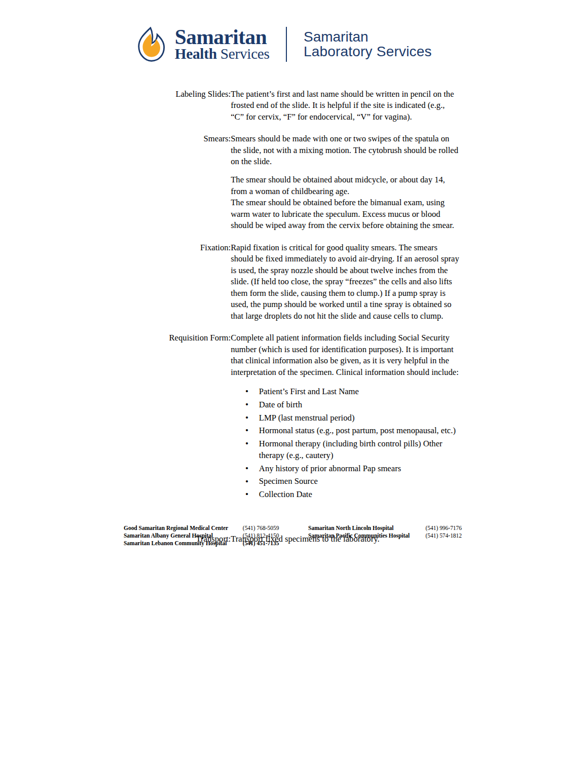Samaritan
Health Services
Samaritan
Laboratory Services
| Labeling Slides: | The patient’s first and last name should be written in pencil on the frosted end of the slide. It is helpful if the site is indicated (e.g., “C” for cervix, “F” for endocervical, “V” for vagina). |
| Smears: | Smears should be made with one or two swipes of the spatula on the slide, not with a mixing motion. The cytobrush should be rolled on the slide. The smear should be obtained about midcycle, or about day 14, from a woman of childbearing age. The smear should be obtained before the bimanual exam, using warm water to lubricate the speculum. Excess mucus or blood should be wiped away from the cervix before obtaining the smear. |
| Fixation: | Rapid fixation is critical for good quality smears. The smears should be fixed immediately to avoid air-drying. If an aerosol spray is used, the spray nozzle should be about twelve inches from the slide. (If held too close, the spray “freezes” the cells and also lifts them form the slide, causing them to clump.) If a pump spray is used, the pump should be worked until a tine spray is obtained so that large droplets do not hit the slide and cause cells to clump. |
| Requisition Form: | Complete all patient information fields including Social Security number (which is used for identification purposes). It is important that clinical information also be given, as it is very helpful in the interpretation of the specimen. Clinical information should include: Patient’s First and Last Name Date of birth LMP (last menstrual period) Hormonal status (e.g., post partum, post menopausal, etc.) Hormonal therapy (including birth control pills) Other therapy (e.g., cautery) Any history of prior abnormal Pap smears Specimen Source Collection Date |
| Transport: | Transport fixed specimens to the laboratory. |
| Good Samaritan Regional Medical Center | (541) 768-5059 | Samaritan North Lincoln Hospital | (541) 996-7176 |
| Samaritan Albany General Hospital | (541) 812-4150 | Samaritan Pacific Communities Hospital | (541) 574-1812 |
| Samaritan Lebanon Community Hospital | (541) 451-7135 | | |